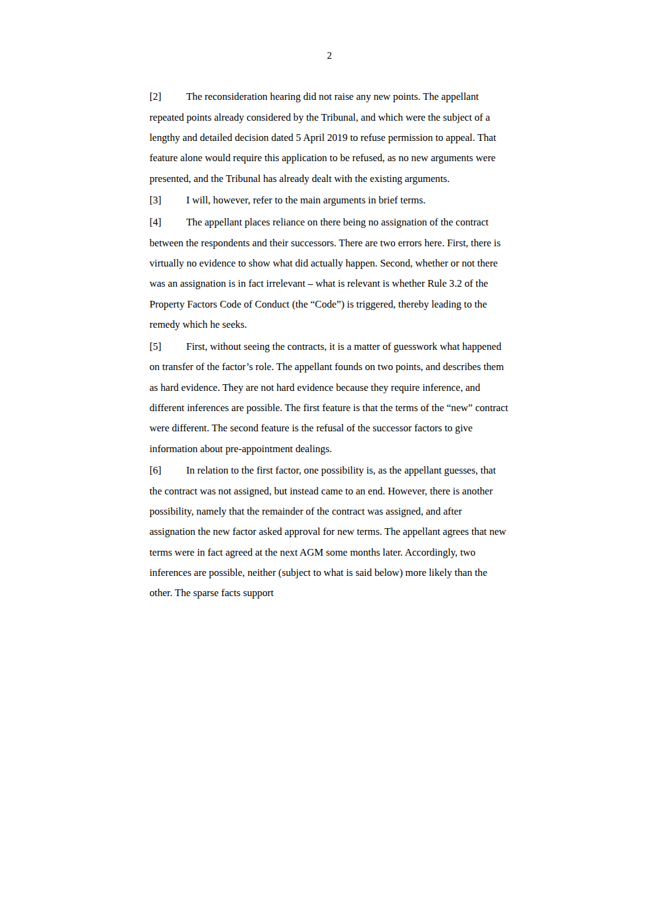2
[2] The reconsideration hearing did not raise any new points. The appellant repeated points already considered by the Tribunal, and which were the subject of a lengthy and detailed decision dated 5 April 2019 to refuse permission to appeal. That feature alone would require this application to be refused, as no new arguments were presented, and the Tribunal has already dealt with the existing arguments.
[3] I will, however, refer to the main arguments in brief terms.
[4] The appellant places reliance on there being no assignation of the contract between the respondents and their successors. There are two errors here. First, there is virtually no evidence to show what did actually happen. Second, whether or not there was an assignation is in fact irrelevant – what is relevant is whether Rule 3.2 of the Property Factors Code of Conduct (the “Code”) is triggered, thereby leading to the remedy which he seeks.
[5] First, without seeing the contracts, it is a matter of guesswork what happened on transfer of the factor’s role. The appellant founds on two points, and describes them as hard evidence. They are not hard evidence because they require inference, and different inferences are possible. The first feature is that the terms of the “new” contract were different. The second feature is the refusal of the successor factors to give information about pre-appointment dealings.
[6] In relation to the first factor, one possibility is, as the appellant guesses, that the contract was not assigned, but instead came to an end. However, there is another possibility, namely that the remainder of the contract was assigned, and after assignation the new factor asked approval for new terms. The appellant agrees that new terms were in fact agreed at the next AGM some months later. Accordingly, two inferences are possible, neither (subject to what is said below) more likely than the other. The sparse facts support